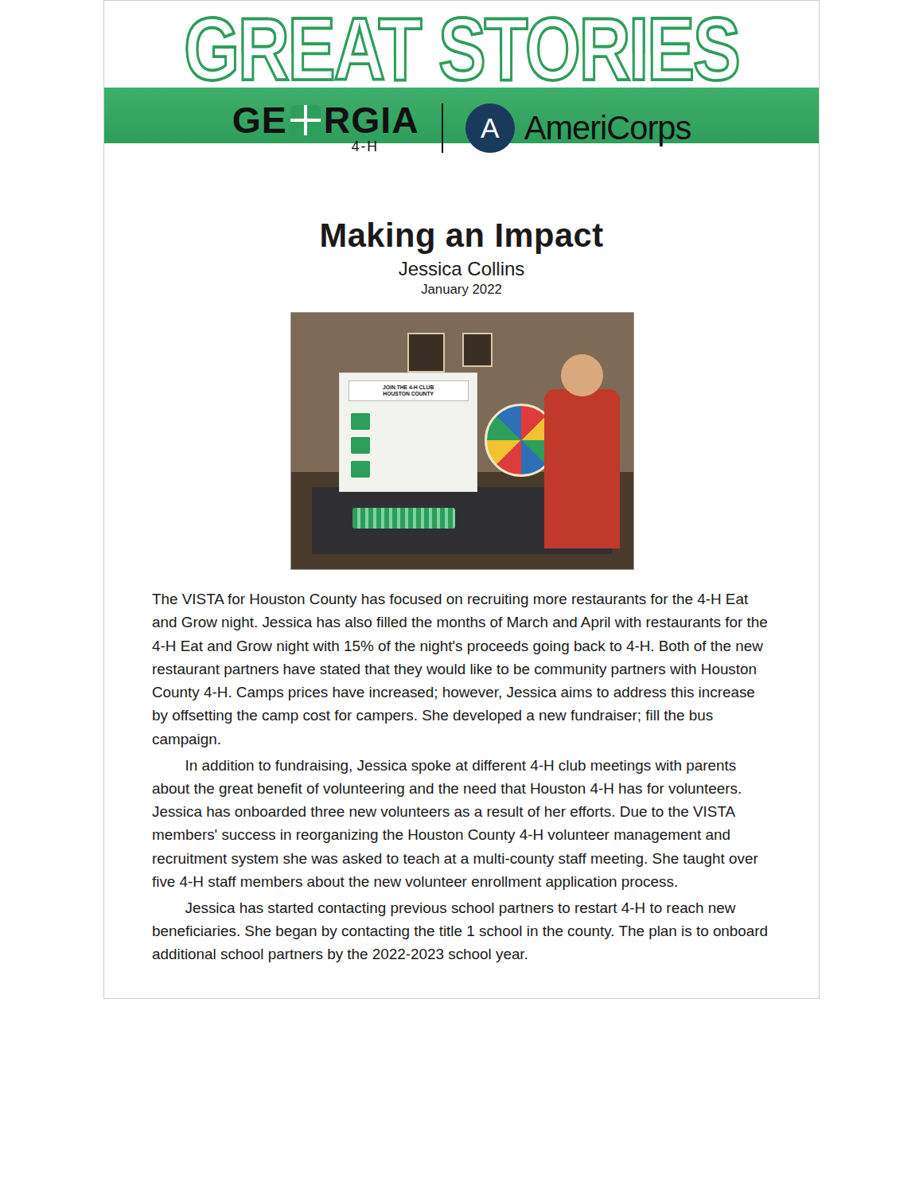GREAT STORIES
GE RGIA
4-H
AmeriCorps
Making an Impact
Jessica Collins
January 2022
JOIN THE 4-H CLUB
HOUSTON COUNTY
The VISTA for Houston County has focused on recruiting more restaurants for the 4-H Eat and Grow night. Jessica has also filled the months of March and April with restaurants for the 4-H Eat and Grow night with 15% of the night's proceeds going back to 4-H. Both of the new restaurant partners have stated that they would like to be community partners with Houston County 4-H. Camps prices have increased; however, Jessica aims to address this increase by offsetting the camp cost for campers. She developed a new fundraiser; fill the bus campaign.
In addition to fundraising, Jessica spoke at different 4-H club meetings with parents about the great benefit of volunteering and the need that Houston 4-H has for volunteers. Jessica has onboarded three new volunteers as a result of her efforts. Due to the VISTA members' success in reorganizing the Houston County 4-H volunteer management and recruitment system she was asked to teach at a multi-county staff meeting. She taught over five 4-H staff members about the new volunteer enrollment application process.
Jessica has started contacting previous school partners to restart 4-H to reach new beneficiaries. She began by contacting the title 1 school in the county. The plan is to onboard additional school partners by the 2022-2023 school year.